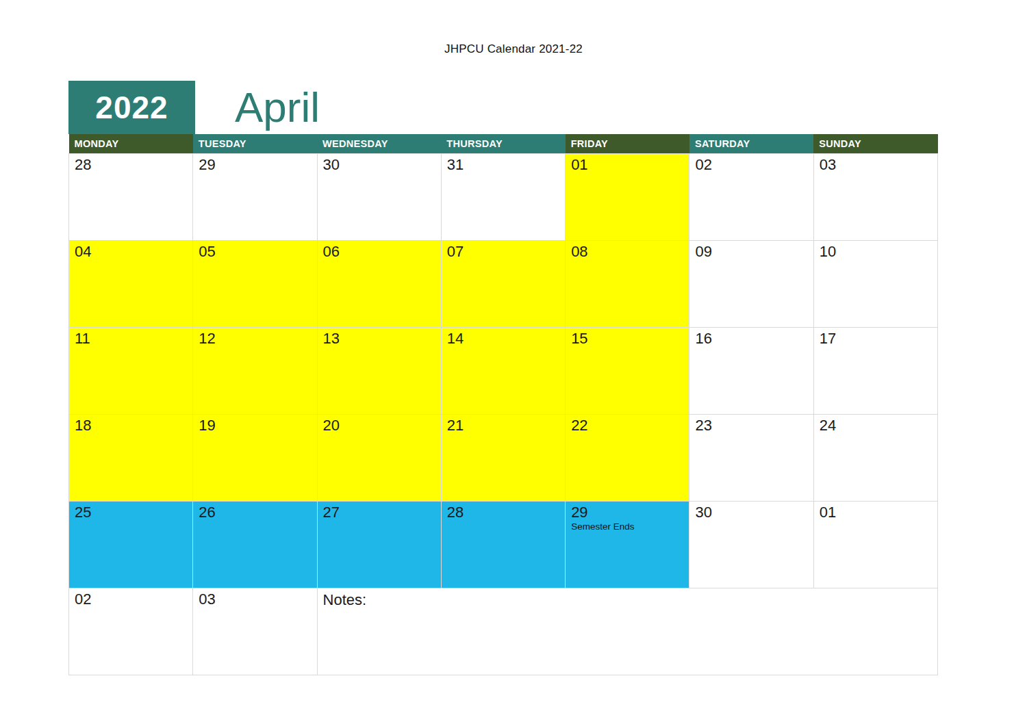JHPCU Calendar 2021-22
2022
April
| MONDAY | TUESDAY | WEDNESDAY | THURSDAY | FRIDAY | SATURDAY | SUNDAY |
| --- | --- | --- | --- | --- | --- | --- |
| 28 | 29 | 30 | 31 | 01 | 02 | 03 |
| 04 | 05 | 06 | 07 | 08 | 09 | 10 |
| 11 | 12 | 13 | 14 | 15 | 16 | 17 |
| 18 | 19 | 20 | 21 | 22 | 23 | 24 |
| 25 | 26 | 27 | 28 | 29 Semester Ends | 30 | 01 |
| 02 | 03 | Notes: |